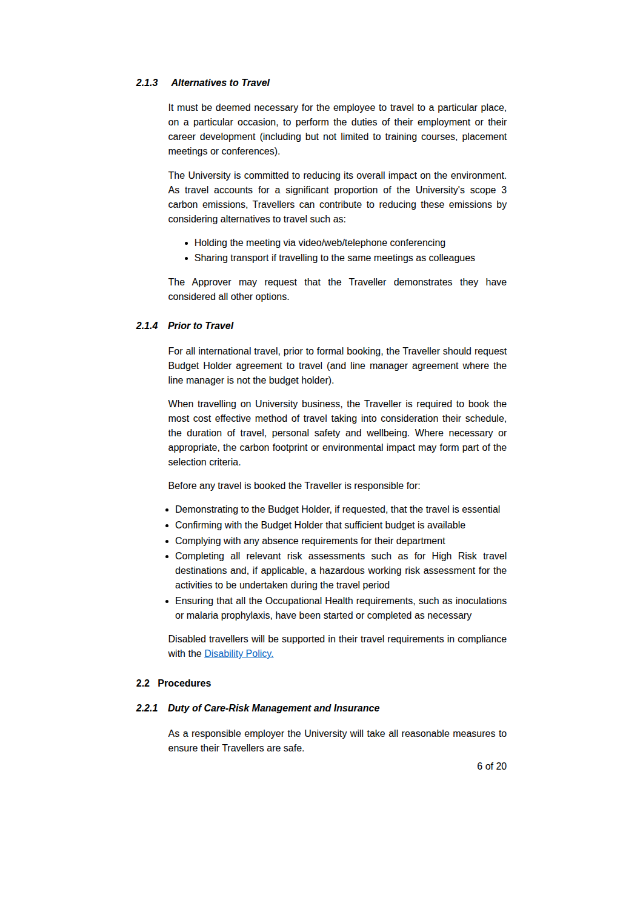2.1.3 Alternatives to Travel
It must be deemed necessary for the employee to travel to a particular place, on a particular occasion, to perform the duties of their employment or their career development (including but not limited to training courses, placement meetings or conferences).
The University is committed to reducing its overall impact on the environment. As travel accounts for a significant proportion of the University's scope 3 carbon emissions, Travellers can contribute to reducing these emissions by considering alternatives to travel such as:
Holding the meeting via video/web/telephone conferencing
Sharing transport if travelling to the same meetings as colleagues
The Approver may request that the Traveller demonstrates they have considered all other options.
2.1.4 Prior to Travel
For all international travel, prior to formal booking, the Traveller should request Budget Holder agreement to travel (and line manager agreement where the line manager is not the budget holder).
When travelling on University business, the Traveller is required to book the most cost effective method of travel taking into consideration their schedule, the duration of travel, personal safety and wellbeing. Where necessary or appropriate, the carbon footprint or environmental impact may form part of the selection criteria.
Before any travel is booked the Traveller is responsible for:
Demonstrating to the Budget Holder, if requested, that the travel is essential
Confirming with the Budget Holder that sufficient budget is available
Complying with any absence requirements for their department
Completing all relevant risk assessments such as for High Risk travel destinations and, if applicable, a hazardous working risk assessment for the activities to be undertaken during the travel period
Ensuring that all the Occupational Health requirements, such as inoculations or malaria prophylaxis, have been started or completed as necessary
Disabled travellers will be supported in their travel requirements in compliance with the Disability Policy.
2.2 Procedures
2.2.1 Duty of Care-Risk Management and Insurance
As a responsible employer the University will take all reasonable measures to ensure their Travellers are safe.
6 of 20